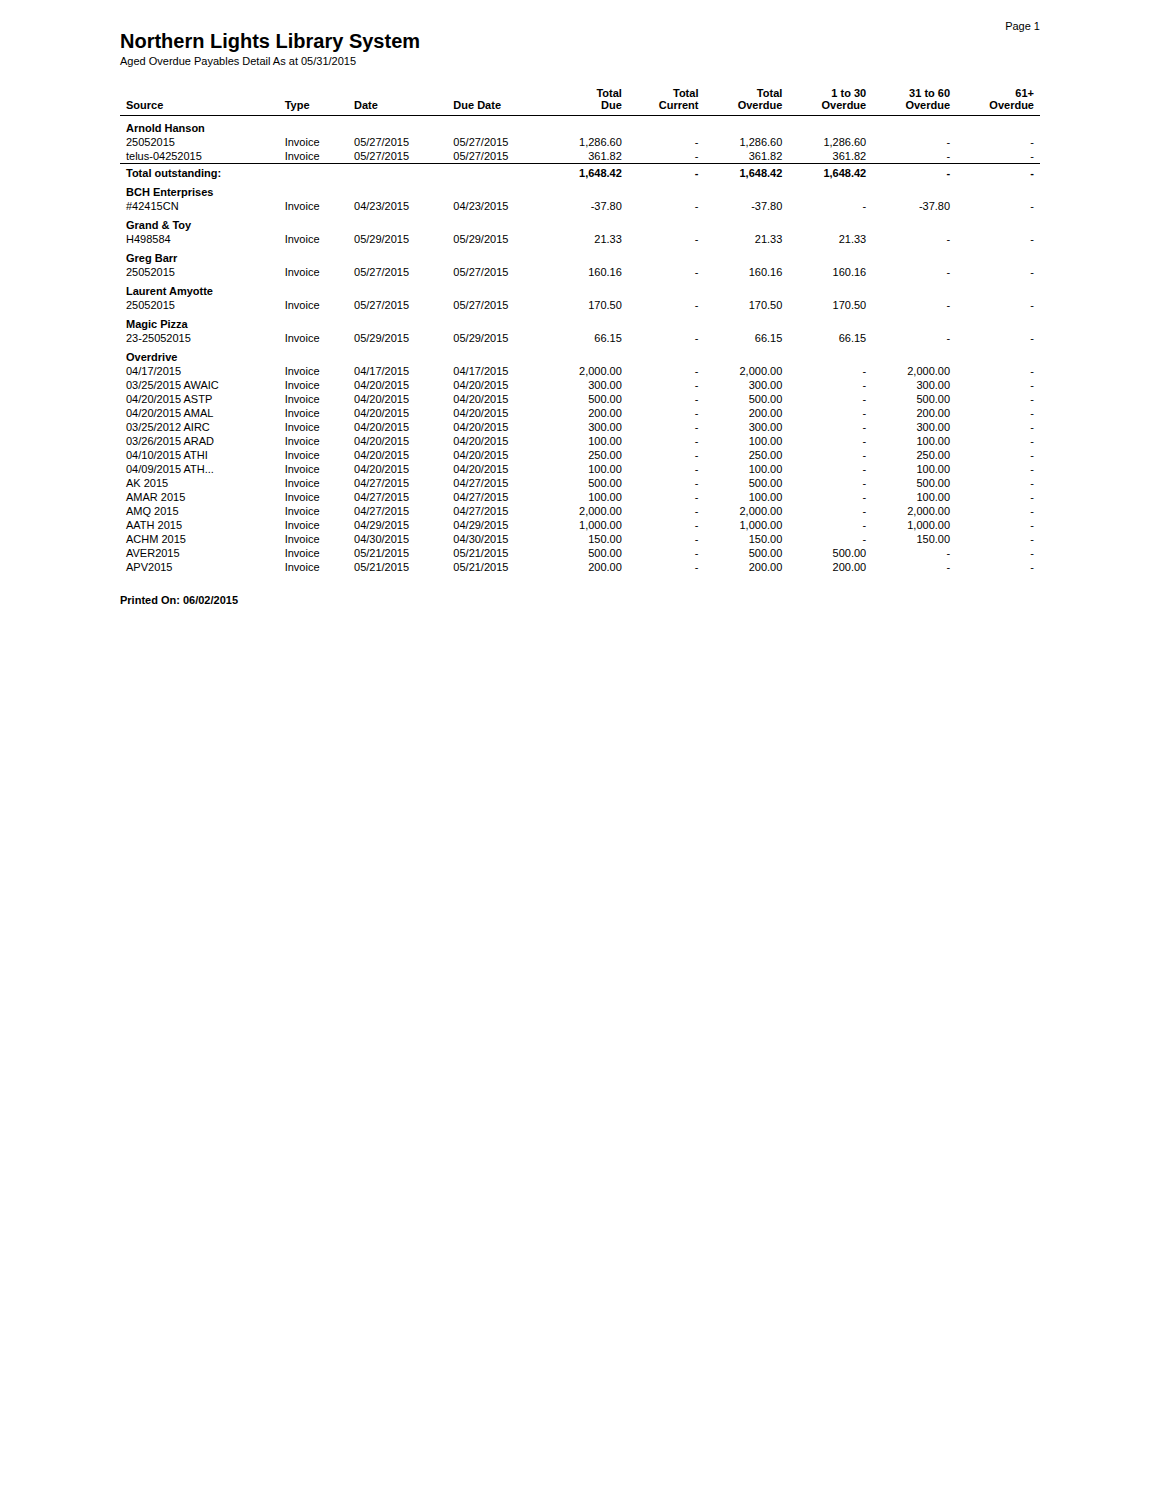Page 1
Northern Lights Library System
Aged Overdue Payables Detail As at 05/31/2015
| Source | Type | Date | Due Date | Total Due | Total Current | Total Overdue | 1 to 30 Overdue | 31 to 60 Overdue | 61+ Overdue |
| --- | --- | --- | --- | --- | --- | --- | --- | --- | --- |
| Arnold Hanson |
| 25052015 | Invoice | 05/27/2015 | 05/27/2015 | 1,286.60 | - | 1,286.60 | 1,286.60 | - | - |
| telus-04252015 | Invoice | 05/27/2015 | 05/27/2015 | 361.82 | - | 361.82 | 361.82 | - | - |
| Total outstanding: | | | | 1,648.42 | - | 1,648.42 | 1,648.42 | - | - |
| BCH Enterprises |
| #42415CN | Invoice | 04/23/2015 | 04/23/2015 | -37.80 | - | -37.80 | - | -37.80 | - |
| Grand & Toy |
| H498584 | Invoice | 05/29/2015 | 05/29/2015 | 21.33 | - | 21.33 | 21.33 | - | - |
| Greg Barr |
| 25052015 | Invoice | 05/27/2015 | 05/27/2015 | 160.16 | - | 160.16 | 160.16 | - | - |
| Laurent Amyotte |
| 25052015 | Invoice | 05/27/2015 | 05/27/2015 | 170.50 | - | 170.50 | 170.50 | - | - |
| Magic Pizza |
| 23-25052015 | Invoice | 05/29/2015 | 05/29/2015 | 66.15 | - | 66.15 | 66.15 | - | - |
| Overdrive |
| 04/17/2015 | Invoice | 04/17/2015 | 04/17/2015 | 2,000.00 | - | 2,000.00 | - | 2,000.00 | - |
| 03/25/2015 AWAIC | Invoice | 04/20/2015 | 04/20/2015 | 300.00 | - | 300.00 | - | 300.00 | - |
| 04/20/2015 ASTP | Invoice | 04/20/2015 | 04/20/2015 | 500.00 | - | 500.00 | - | 500.00 | - |
| 04/20/2015 AMAL | Invoice | 04/20/2015 | 04/20/2015 | 200.00 | - | 200.00 | - | 200.00 | - |
| 03/25/2012 AIRC | Invoice | 04/20/2015 | 04/20/2015 | 300.00 | - | 300.00 | - | 300.00 | - |
| 03/26/2015 ARAD | Invoice | 04/20/2015 | 04/20/2015 | 100.00 | - | 100.00 | - | 100.00 | - |
| 04/10/2015 ATHI | Invoice | 04/20/2015 | 04/20/2015 | 250.00 | - | 250.00 | - | 250.00 | - |
| 04/09/2015 ATH... | Invoice | 04/20/2015 | 04/20/2015 | 100.00 | - | 100.00 | - | 100.00 | - |
| AK 2015 | Invoice | 04/27/2015 | 04/27/2015 | 500.00 | - | 500.00 | - | 500.00 | - |
| AMAR 2015 | Invoice | 04/27/2015 | 04/27/2015 | 100.00 | - | 100.00 | - | 100.00 | - |
| AMQ 2015 | Invoice | 04/27/2015 | 04/27/2015 | 2,000.00 | - | 2,000.00 | - | 2,000.00 | - |
| AATH 2015 | Invoice | 04/29/2015 | 04/29/2015 | 1,000.00 | - | 1,000.00 | - | 1,000.00 | - |
| ACHM 2015 | Invoice | 04/30/2015 | 04/30/2015 | 150.00 | - | 150.00 | - | 150.00 | - |
| AVER2015 | Invoice | 05/21/2015 | 05/21/2015 | 500.00 | - | 500.00 | 500.00 | - | - |
| APV2015 | Invoice | 05/21/2015 | 05/21/2015 | 200.00 | - | 200.00 | 200.00 | - | - |
Printed On: 06/02/2015